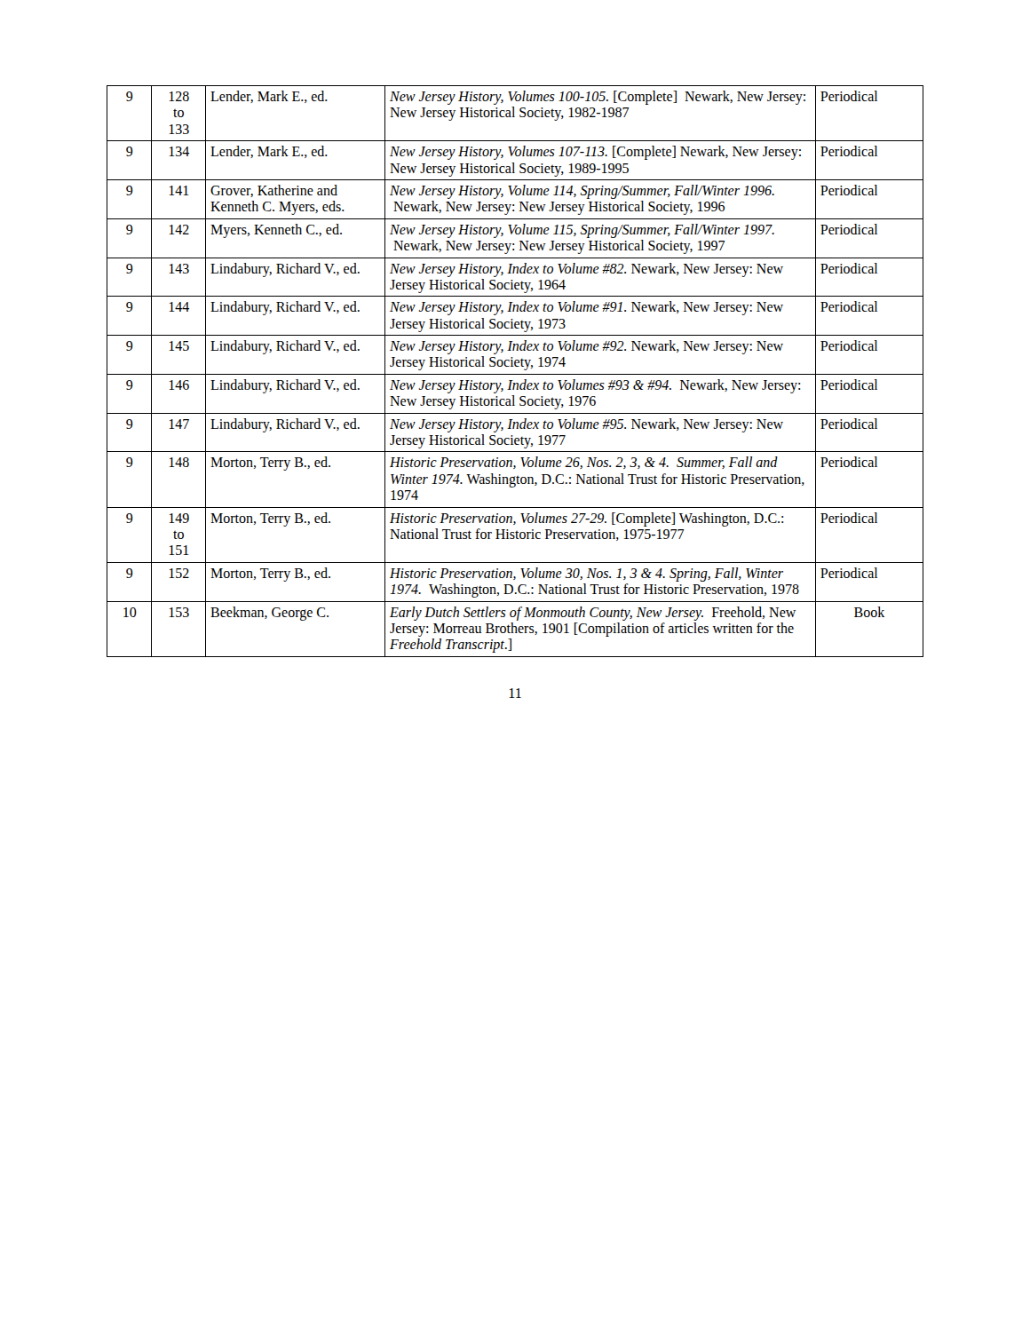| 9 | 128 to 133 | Lender, Mark E., ed. | New Jersey History, Volumes 100-105. [Complete] Newark, New Jersey: New Jersey Historical Society, 1982-1987 | Periodical |
| 9 | 134 | Lender, Mark E., ed. | New Jersey History, Volumes 107-113. [Complete] Newark, New Jersey: New Jersey Historical Society, 1989-1995 | Periodical |
| 9 | 141 | Grover, Katherine and Kenneth C. Myers, eds. | New Jersey History, Volume 114, Spring/Summer, Fall/Winter 1996. Newark, New Jersey: New Jersey Historical Society, 1996 | Periodical |
| 9 | 142 | Myers, Kenneth C., ed. | New Jersey History, Volume 115, Spring/Summer, Fall/Winter 1997. Newark, New Jersey: New Jersey Historical Society, 1997 | Periodical |
| 9 | 143 | Lindabury, Richard V., ed. | New Jersey History, Index to Volume #82. Newark, New Jersey: New Jersey Historical Society, 1964 | Periodical |
| 9 | 144 | Lindabury, Richard V., ed. | New Jersey History, Index to Volume #91. Newark, New Jersey: New Jersey Historical Society, 1973 | Periodical |
| 9 | 145 | Lindabury, Richard V., ed. | New Jersey History, Index to Volume #92. Newark, New Jersey: New Jersey Historical Society, 1974 | Periodical |
| 9 | 146 | Lindabury, Richard V., ed. | New Jersey History, Index to Volumes #93 & #94. Newark, New Jersey: New Jersey Historical Society, 1976 | Periodical |
| 9 | 147 | Lindabury, Richard V., ed. | New Jersey History, Index to Volume #95. Newark, New Jersey: New Jersey Historical Society, 1977 | Periodical |
| 9 | 148 | Morton, Terry B., ed. | Historic Preservation, Volume 26, Nos. 2, 3, & 4. Summer, Fall and Winter 1974. Washington, D.C.: National Trust for Historic Preservation, 1974 | Periodical |
| 9 | 149 to 151 | Morton, Terry B., ed. | Historic Preservation, Volumes 27-29. [Complete] Washington, D.C.: National Trust for Historic Preservation, 1975-1977 | Periodical |
| 9 | 152 | Morton, Terry B., ed. | Historic Preservation, Volume 30, Nos. 1, 3 & 4. Spring, Fall, Winter 1974. Washington, D.C.: National Trust for Historic Preservation, 1978 | Periodical |
| 10 | 153 | Beekman, George C. | Early Dutch Settlers of Monmouth County, New Jersey. Freehold, New Jersey: Morreau Brothers, 1901 [Compilation of articles written for the Freehold Transcript .] | Book |
11